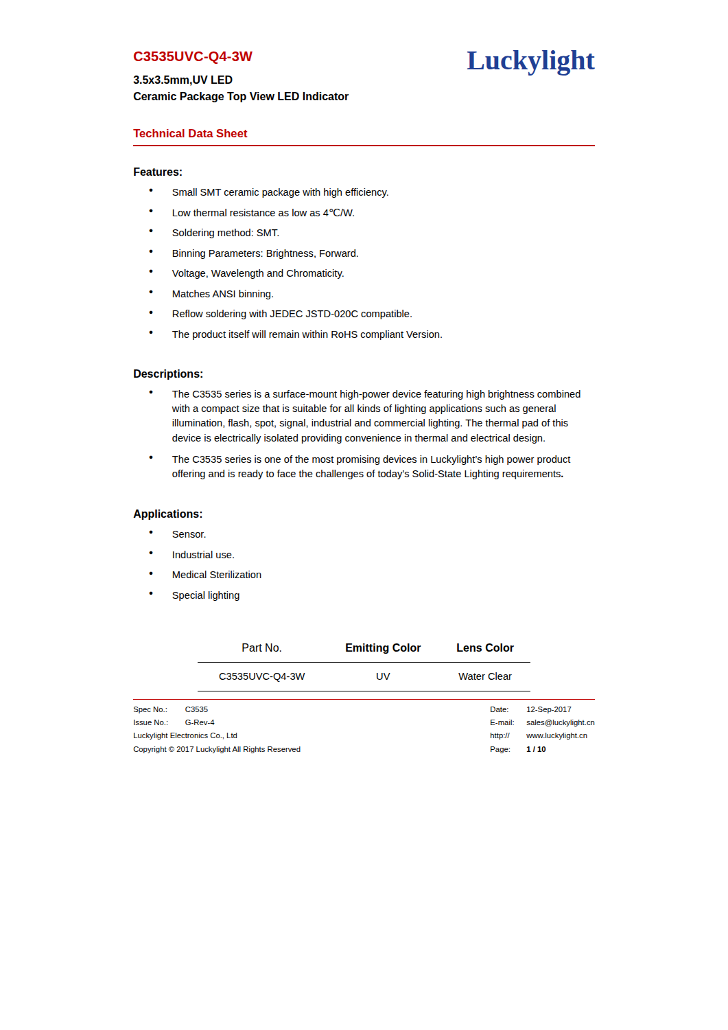C3535UVC-Q4-3W
3.5x3.5mm,UV LED
Ceramic Package Top View LED Indicator
Luckylight
Technical Data Sheet
Features:
Small SMT ceramic package with high efficiency.
Low thermal resistance as low as 4℃/W.
Soldering method: SMT.
Binning Parameters: Brightness, Forward.
Voltage, Wavelength and Chromaticity.
Matches ANSI binning.
Reflow soldering with JEDEC JSTD-020C compatible.
The product itself will remain within RoHS compliant Version.
Descriptions:
The C3535 series is a surface-mount high-power device featuring high brightness combined with a compact size that is suitable for all kinds of lighting applications such as general illumination, flash, spot, signal, industrial and commercial lighting. The thermal pad of this device is electrically isolated providing convenience in thermal and electrical design.
The C3535 series is one of the most promising devices in Luckylight’s high power product offering and is ready to face the challenges of today’s Solid-State Lighting requirements.
Applications:
Sensor.
Industrial use.
Medical Sterilization
Special lighting
| Part No. | Emitting Color | Lens Color |
| --- | --- | --- |
| C3535UVC-Q4-3W | UV | Water Clear |
Spec No.: C3535
Issue No.: G-Rev-4
Luckylight Electronics Co., Ltd
Copyright © 2017 Luckylight All Rights Reserved
Date: 12-Sep-2017
E-mail: sales@luckylight.cn
http://www.luckylight.cn
Page: 1 / 10